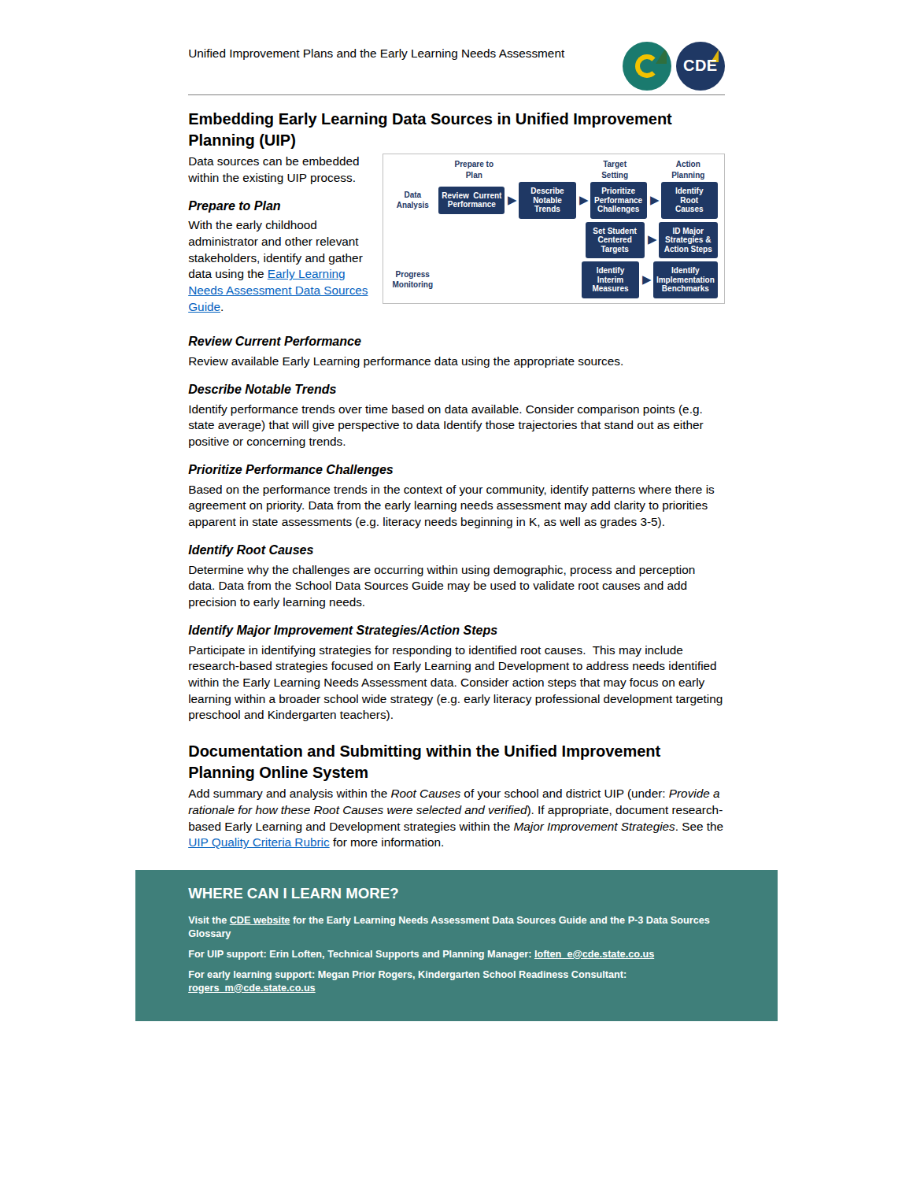Unified Improvement Plans and the Early Learning Needs Assessment
CDE
Embedding Early Learning Data Sources in Unified Improvement Planning (UIP)
Data sources can be embedded within the existing UIP process.
Prepare to Plan
With the early childhood administrator and other relevant stakeholders, identify and gather data using the Early Learning Needs Assessment Data Sources Guide.
Target
Setting
Action
Planning
Data
Analysis
Review Current
Performance
▶
Describe Notable
Trends
▶
Prioritize
Performance
Challenges
▶
Identify
Root
Causes
Set Student Centered
Targets
▶
ID Major Strategies &
Action Steps
Progress Monitoring
Identify
Interim Measures
▶
Identify
Implementation
Benchmarks
Prepare to
Plan
Review Current Performance
Review available Early Learning performance data using the appropriate sources.
Describe Notable Trends
Identify performance trends over time based on data available. Consider comparison points (e.g. state average) that will give perspective to data Identify those trajectories that stand out as either positive or concerning trends.
Prioritize Performance Challenges
Based on the performance trends in the context of your community, identify patterns where there is agreement on priority. Data from the early learning needs assessment may add clarity to priorities apparent in state assessments (e.g. literacy needs beginning in K, as well as grades 3-5).
Identify Root Causes
Determine why the challenges are occurring within using demographic, process and perception data. Data from the School Data Sources Guide may be used to validate root causes and add precision to early learning needs.
Identify Major Improvement Strategies/Action Steps
Participate in identifying strategies for responding to identified root causes. This may include research-based strategies focused on Early Learning and Development to address needs identified within the Early Learning Needs Assessment data. Consider action steps that may focus on early learning within a broader school wide strategy (e.g. early literacy professional development targeting preschool and Kindergarten teachers).
Documentation and Submitting within the Unified Improvement Planning Online System
Add summary and analysis within the Root Causes of your school and district UIP (under: Provide a rationale for how these Root Causes were selected and verified). If appropriate, document research-based Early Learning and Development strategies within the Major Improvement Strategies. See the UIP Quality Criteria Rubric for more information.
WHERE CAN I LEARN MORE?
Visit the CDE website for the Early Learning Needs Assessment Data Sources Guide and the P-3 Data Sources Glossary
For UIP support: Erin Loften, Technical Supports and Planning Manager: loften_e@cde.state.co.us
For early learning support: Megan Prior Rogers, Kindergarten School Readiness Consultant: rogers_m@cde.state.co.us